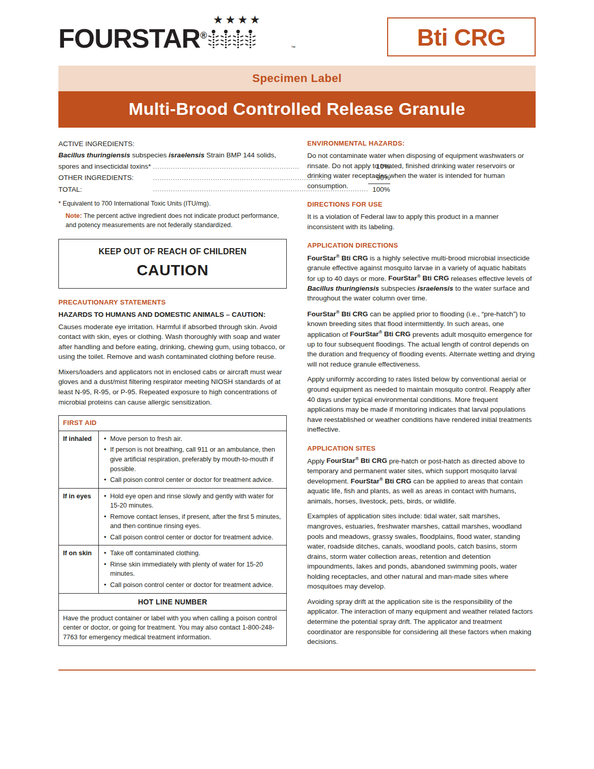FOURSTAR®
★★★★
™
Bti CRG
Specimen Label
Multi-Brood Controlled Release Granule
ACTIVE INGREDIENTS:
Bacillus thuringiensis subspecies israelensis Strain BMP 144 solids,
| spores and insecticidal toxins* | .................................................................. | 10% |
| OTHER INGREDIENTS: | .............................................................................. | 90% |
| TOTAL: | ................................................................................................. | 100% |
* Equivalent to 700 International Toxic Units (ITU/mg).
Note: The percent active ingredient does not indicate product performance, and potency measurements are not federally standardized.
KEEP OUT OF REACH OF CHILDREN
CAUTION
Precautionary Statements
HAZARDS TO HUMANS AND DOMESTIC ANIMALS – CAUTION:
Causes moderate eye irritation. Harmful if absorbed through skin. Avoid contact with skin, eyes or clothing. Wash thoroughly with soap and water after handling and before eating, drinking, chewing gum, using tobacco, or using the toilet. Remove and wash contaminated clothing before reuse.
Mixers/loaders and applicators not in enclosed cabs or aircraft must wear gloves and a dust/mist filtering respirator meeting NIOSH standards of at least N-95, R-95, or P-95. Repeated exposure to high concentrations of microbial proteins can cause allergic sensitization.
| FIRST AID |
| --- |
| If inhaled | Move person to fresh air. If person is not breathing, call 911 or an ambulance, then give artificial respiration, preferably by mouth-to-mouth if possible. Call poison control center or doctor for treatment advice. |
| If in eyes | Hold eye open and rinse slowly and gently with water for 15-20 minutes. Remove contact lenses, if present, after the first 5 minutes, and then continue rinsing eyes. Call poison control center or doctor for treatment advice. |
| If on skin | Take off contaminated clothing. Rinse skin immediately with plenty of water for 15-20 minutes. Call poison control center or doctor for treatment advice. |
| HOT LINE NUMBER |
| Have the product container or label with you when calling a poison control center or doctor, or going for treatment. You may also contact 1-800-248-7763 for emergency medical treatment information. |
Environmental Hazards:
Do not contaminate water when disposing of equipment washwaters or rinsate. Do not apply to treated, finished drinking water reservoirs or drinking water receptacles when the water is intended for human consumption.
Directions for Use
It is a violation of Federal law to apply this product in a manner inconsistent with its labeling.
Application Directions
FourStar® Bti CRG is a highly selective multi-brood microbial insecticide granule effective against mosquito larvae in a variety of aquatic habitats for up to 40 days or more. FourStar® Bti CRG releases effective levels of Bacillus thuringiensis subspecies israelensis to the water surface and throughout the water column over time.
FourStar® Bti CRG can be applied prior to flooding (i.e., “pre-hatch”) to known breeding sites that flood intermittently. In such areas, one application of FourStar® Bti CRG prevents adult mosquito emergence for up to four subsequent floodings. The actual length of control depends on the duration and frequency of flooding events. Alternate wetting and drying will not reduce granule effectiveness.
Apply uniformly according to rates listed below by conventional aerial or ground equipment as needed to maintain mosquito control. Reapply after 40 days under typical environmental conditions. More frequent applications may be made if monitoring indicates that larval populations have reestablished or weather conditions have rendered initial treatments ineffective.
Application Sites
Apply FourStar® Bti CRG pre-hatch or post-hatch as directed above to temporary and permanent water sites, which support mosquito larval development. FourStar® Bti CRG can be applied to areas that contain aquatic life, fish and plants, as well as areas in contact with humans, animals, horses, livestock, pets, birds, or wildlife.
Examples of application sites include: tidal water, salt marshes, mangroves, estuaries, freshwater marshes, cattail marshes, woodland pools and meadows, grassy swales, floodplains, flood water, standing water, roadside ditches, canals, woodland pools, catch basins, storm drains, storm water collection areas, retention and detention impoundments, lakes and ponds, abandoned swimming pools, water holding receptacles, and other natural and man-made sites where mosquitoes may develop.
Avoiding spray drift at the application site is the responsibility of the applicator. The interaction of many equipment and weather related factors determine the potential spray drift. The applicator and treatment coordinator are responsible for considering all these factors when making decisions.